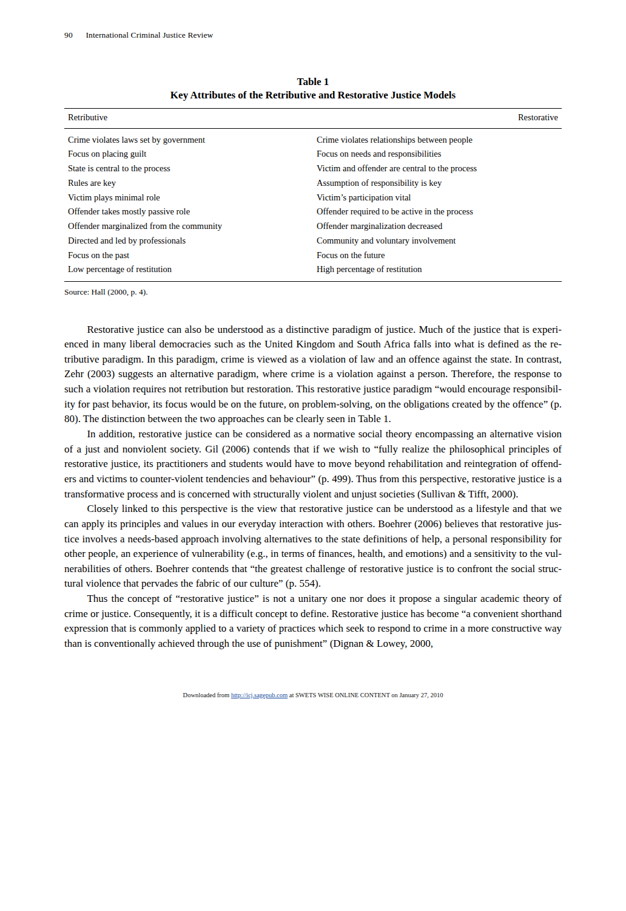90 International Criminal Justice Review
Table 1 Key Attributes of the Retributive and Restorative Justice Models
| Retributive | Restorative |
| --- | --- |
| Crime violates laws set by government | Crime violates relationships between people |
| Focus on placing guilt | Focus on needs and responsibilities |
| State is central to the process | Victim and offender are central to the process |
| Rules are key | Assumption of responsibility is key |
| Victim plays minimal role | Victim’s participation vital |
| Offender takes mostly passive role | Offender required to be active in the process |
| Offender marginalized from the community | Offender marginalization decreased |
| Directed and led by professionals | Community and voluntary involvement |
| Focus on the past | Focus on the future |
| Low percentage of restitution | High percentage of restitution |
Source: Hall (2000, p. 4).
Restorative justice can also be understood as a distinctive paradigm of justice. Much of the justice that is experienced in many liberal democracies such as the United Kingdom and South Africa falls into what is defined as the retributive paradigm. In this paradigm, crime is viewed as a violation of law and an offence against the state. In contrast, Zehr (2003) suggests an alternative paradigm, where crime is a violation against a person. Therefore, the response to such a violation requires not retribution but restoration. This restorative justice paradigm “would encourage responsibility for past behavior, its focus would be on the future, on problem-solving, on the obligations created by the offence” (p. 80). The distinction between the two approaches can be clearly seen in Table 1.
In addition, restorative justice can be considered as a normative social theory encompassing an alternative vision of a just and nonviolent society. Gil (2006) contends that if we wish to “fully realize the philosophical principles of restorative justice, its practitioners and students would have to move beyond rehabilitation and reintegration of offenders and victims to counter-violent tendencies and behaviour” (p. 499). Thus from this perspective, restorative justice is a transformative process and is concerned with structurally violent and unjust societies (Sullivan & Tifft, 2000).
Closely linked to this perspective is the view that restorative justice can be understood as a lifestyle and that we can apply its principles and values in our everyday interaction with others. Boehrer (2006) believes that restorative justice involves a needs-based approach involving alternatives to the state definitions of help, a personal responsibility for other people, an experience of vulnerability (e.g., in terms of finances, health, and emotions) and a sensitivity to the vulnerabilities of others. Boehrer contends that “the greatest challenge of restorative justice is to confront the social structural violence that pervades the fabric of our culture” (p. 554).
Thus the concept of “restorative justice” is not a unitary one nor does it propose a singular academic theory of crime or justice. Consequently, it is a difficult concept to define. Restorative justice has become “a convenient shorthand expression that is commonly applied to a variety of practices which seek to respond to crime in a more constructive way than is conventionally achieved through the use of punishment” (Dignan & Lowey, 2000,
Downloaded from http://icj.sagepub.com at SWETS WISE ONLINE CONTENT on January 27, 2010